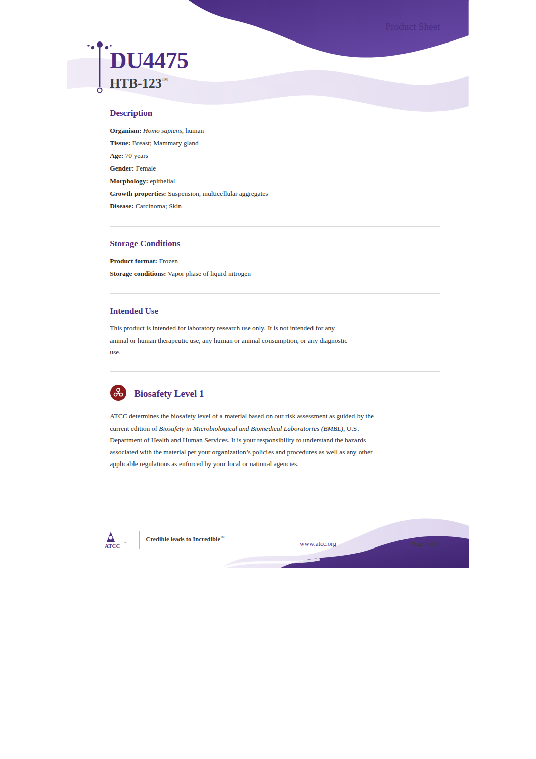Product Sheet
DU4475
HTB-123™
Description
Organism: Homo sapiens, human
Tissue: Breast; Mammary gland
Age: 70 years
Gender: Female
Morphology: epithelial
Growth properties: Suspension, multicellular aggregates
Disease: Carcinoma; Skin
Storage Conditions
Product format: Frozen
Storage conditions: Vapor phase of liquid nitrogen
Intended Use
This product is intended for laboratory research use only. It is not intended for any animal or human therapeutic use, any human or animal consumption, or any diagnostic use.
Biosafety Level 1
ATCC determines the biosafety level of a material based on our risk assessment as guided by the current edition of Biosafety in Microbiological and Biomedical Laboratories (BMBL), U.S. Department of Health and Human Services. It is your responsibility to understand the hazards associated with the material per your organization’s policies and procedures as well as any other applicable regulations as enforced by your local or national agencies.
ATCC ® Credible leads to Incredible™
www.atcc.org
Page 1 of 6